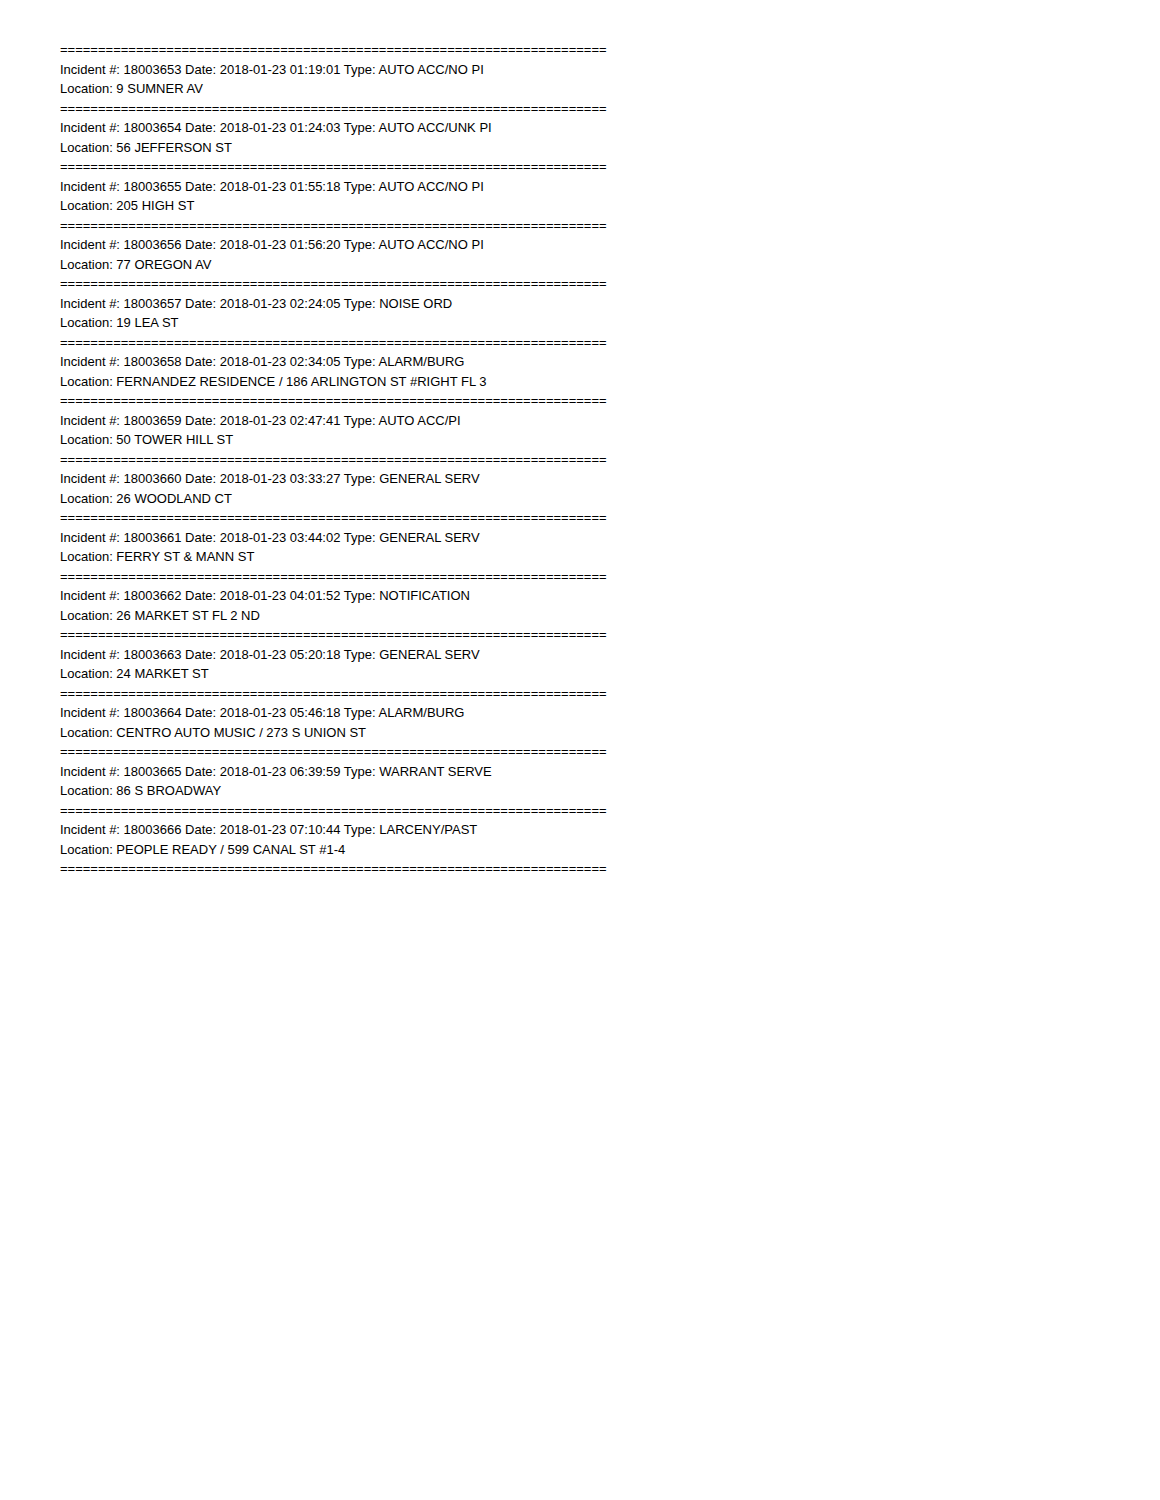========================================================================
Incident #: 18003653 Date: 2018-01-23 01:19:01 Type: AUTO ACC/NO PI
Location: 9 SUMNER AV
========================================================================
Incident #: 18003654 Date: 2018-01-23 01:24:03 Type: AUTO ACC/UNK PI
Location: 56 JEFFERSON ST
========================================================================
Incident #: 18003655 Date: 2018-01-23 01:55:18 Type: AUTO ACC/NO PI
Location: 205 HIGH ST
========================================================================
Incident #: 18003656 Date: 2018-01-23 01:56:20 Type: AUTO ACC/NO PI
Location: 77 OREGON AV
========================================================================
Incident #: 18003657 Date: 2018-01-23 02:24:05 Type: NOISE ORD
Location: 19 LEA ST
========================================================================
Incident #: 18003658 Date: 2018-01-23 02:34:05 Type: ALARM/BURG
Location: FERNANDEZ RESIDENCE / 186 ARLINGTON ST #RIGHT FL 3
========================================================================
Incident #: 18003659 Date: 2018-01-23 02:47:41 Type: AUTO ACC/PI
Location: 50 TOWER HILL ST
========================================================================
Incident #: 18003660 Date: 2018-01-23 03:33:27 Type: GENERAL SERV
Location: 26 WOODLAND CT
========================================================================
Incident #: 18003661 Date: 2018-01-23 03:44:02 Type: GENERAL SERV
Location: FERRY ST & MANN ST
========================================================================
Incident #: 18003662 Date: 2018-01-23 04:01:52 Type: NOTIFICATION
Location: 26 MARKET ST FL 2 ND
========================================================================
Incident #: 18003663 Date: 2018-01-23 05:20:18 Type: GENERAL SERV
Location: 24 MARKET ST
========================================================================
Incident #: 18003664 Date: 2018-01-23 05:46:18 Type: ALARM/BURG
Location: CENTRO AUTO MUSIC / 273 S UNION ST
========================================================================
Incident #: 18003665 Date: 2018-01-23 06:39:59 Type: WARRANT SERVE
Location: 86 S BROADWAY
========================================================================
Incident #: 18003666 Date: 2018-01-23 07:10:44 Type: LARCENY/PAST
Location: PEOPLE READY / 599 CANAL ST #1-4
========================================================================